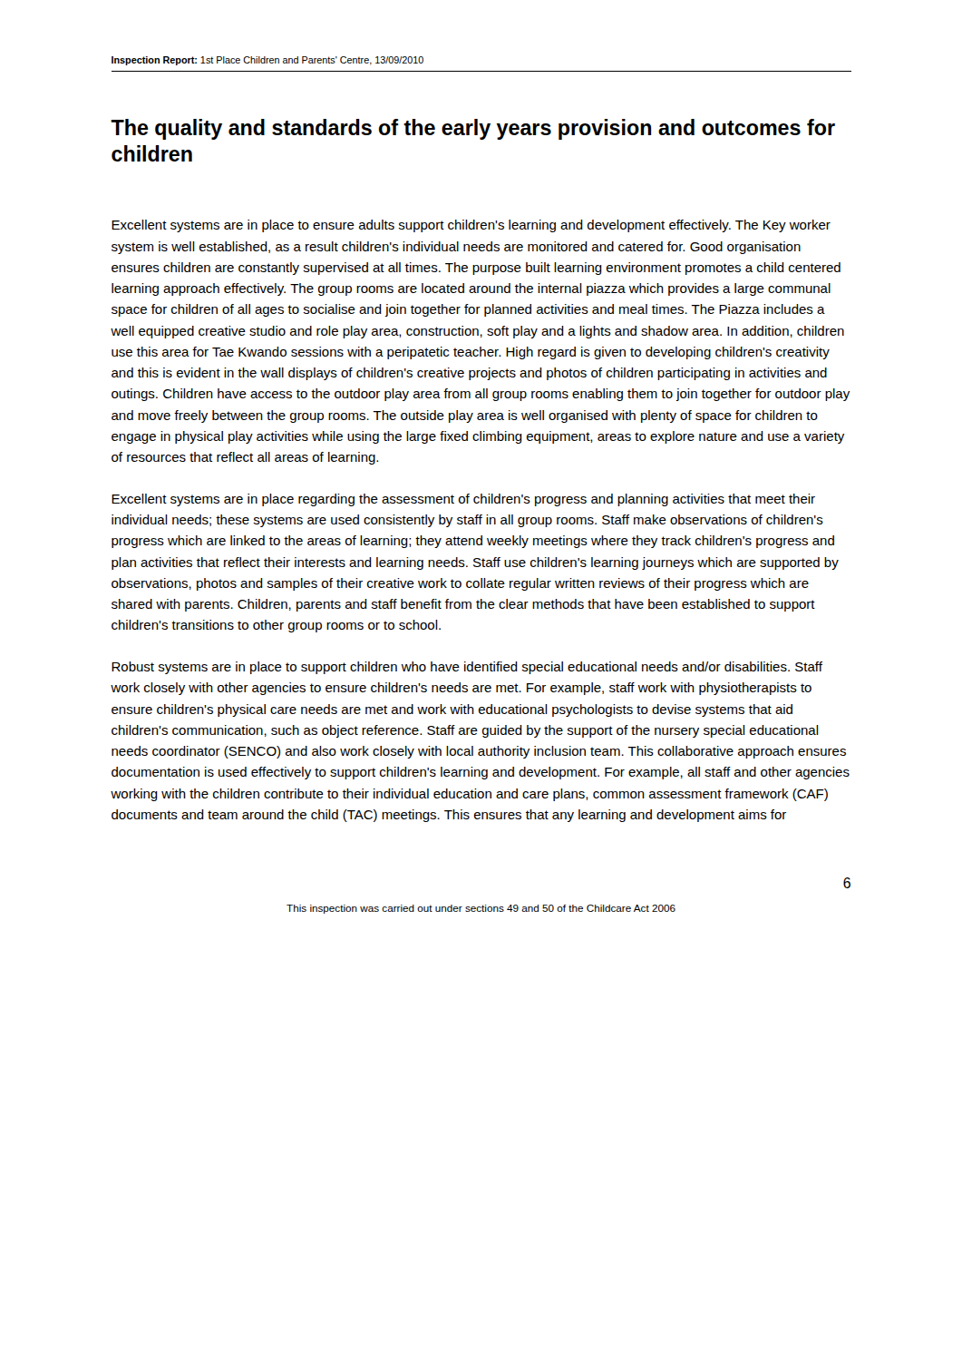Inspection Report: 1st Place Children and Parents' Centre, 13/09/2010
The quality and standards of the early years provision and outcomes for children
Excellent systems are in place to ensure adults support children's learning and development effectively. The Key worker system is well established, as a result children's individual needs are monitored and catered for. Good organisation ensures children are constantly supervised at all times. The purpose built learning environment promotes a child centered learning approach effectively. The group rooms are located around the internal piazza which provides a large communal space for children of all ages to socialise and join together for planned activities and meal times. The Piazza includes a well equipped creative studio and role play area, construction, soft play and a lights and shadow area. In addition, children use this area for Tae Kwando sessions with a peripatetic teacher. High regard is given to developing children's creativity and this is evident in the wall displays of children's creative projects and photos of children participating in activities and outings. Children have access to the outdoor play area from all group rooms enabling them to join together for outdoor play and move freely between the group rooms. The outside play area is well organised with plenty of space for children to engage in physical play activities while using the large fixed climbing equipment, areas to explore nature and use a variety of resources that reflect all areas of learning.
Excellent systems are in place regarding the assessment of children's progress and planning activities that meet their individual needs; these systems are used consistently by staff in all group rooms. Staff make observations of children's progress which are linked to the areas of learning; they attend weekly meetings where they track children's progress and plan activities that reflect their interests and learning needs. Staff use children's learning journeys which are supported by observations, photos and samples of their creative work to collate regular written reviews of their progress which are shared with parents. Children, parents and staff benefit from the clear methods that have been established to support children's transitions to other group rooms or to school.
Robust systems are in place to support children who have identified special educational needs and/or disabilities. Staff work closely with other agencies to ensure children's needs are met. For example, staff work with physiotherapists to ensure children's physical care needs are met and work with educational psychologists to devise systems that aid children's communication, such as object reference. Staff are guided by the support of the nursery special educational needs coordinator (SENCO) and also work closely with local authority inclusion team. This collaborative approach ensures documentation is used effectively to support children's learning and development. For example, all staff and other agencies working with the children contribute to their individual education and care plans, common assessment framework (CAF) documents and team around the child (TAC) meetings. This ensures that any learning and development aims for
6
This inspection was carried out under sections 49 and 50 of the Childcare Act 2006